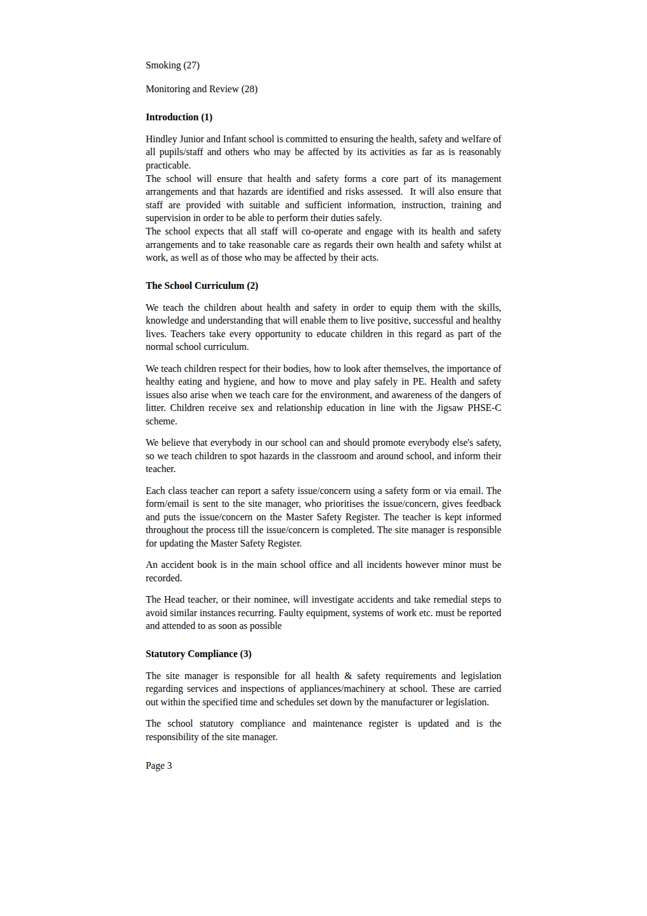Smoking (27)
Monitoring and Review (28)
Introduction (1)
Hindley Junior and Infant school is committed to ensuring the health, safety and welfare of all pupils/staff and others who may be affected by its activities as far as is reasonably practicable.
The school will ensure that health and safety forms a core part of its management arrangements and that hazards are identified and risks assessed. It will also ensure that staff are provided with suitable and sufficient information, instruction, training and supervision in order to be able to perform their duties safely.
The school expects that all staff will co-operate and engage with its health and safety arrangements and to take reasonable care as regards their own health and safety whilst at work, as well as of those who may be affected by their acts.
The School Curriculum (2)
We teach the children about health and safety in order to equip them with the skills, knowledge and understanding that will enable them to live positive, successful and healthy lives. Teachers take every opportunity to educate children in this regard as part of the normal school curriculum.
We teach children respect for their bodies, how to look after themselves, the importance of healthy eating and hygiene, and how to move and play safely in PE. Health and safety issues also arise when we teach care for the environment, and awareness of the dangers of litter. Children receive sex and relationship education in line with the Jigsaw PHSE-C scheme.
We believe that everybody in our school can and should promote everybody else's safety, so we teach children to spot hazards in the classroom and around school, and inform their teacher.
Each class teacher can report a safety issue/concern using a safety form or via email. The form/email is sent to the site manager, who prioritises the issue/concern, gives feedback and puts the issue/concern on the Master Safety Register. The teacher is kept informed throughout the process till the issue/concern is completed. The site manager is responsible for updating the Master Safety Register.
An accident book is in the main school office and all incidents however minor must be recorded.
The Head teacher, or their nominee, will investigate accidents and take remedial steps to avoid similar instances recurring. Faulty equipment, systems of work etc. must be reported and attended to as soon as possible
Statutory Compliance (3)
The site manager is responsible for all health & safety requirements and legislation regarding services and inspections of appliances/machinery at school. These are carried out within the specified time and schedules set down by the manufacturer or legislation.
The school statutory compliance and maintenance register is updated and is the responsibility of the site manager.
Page 3